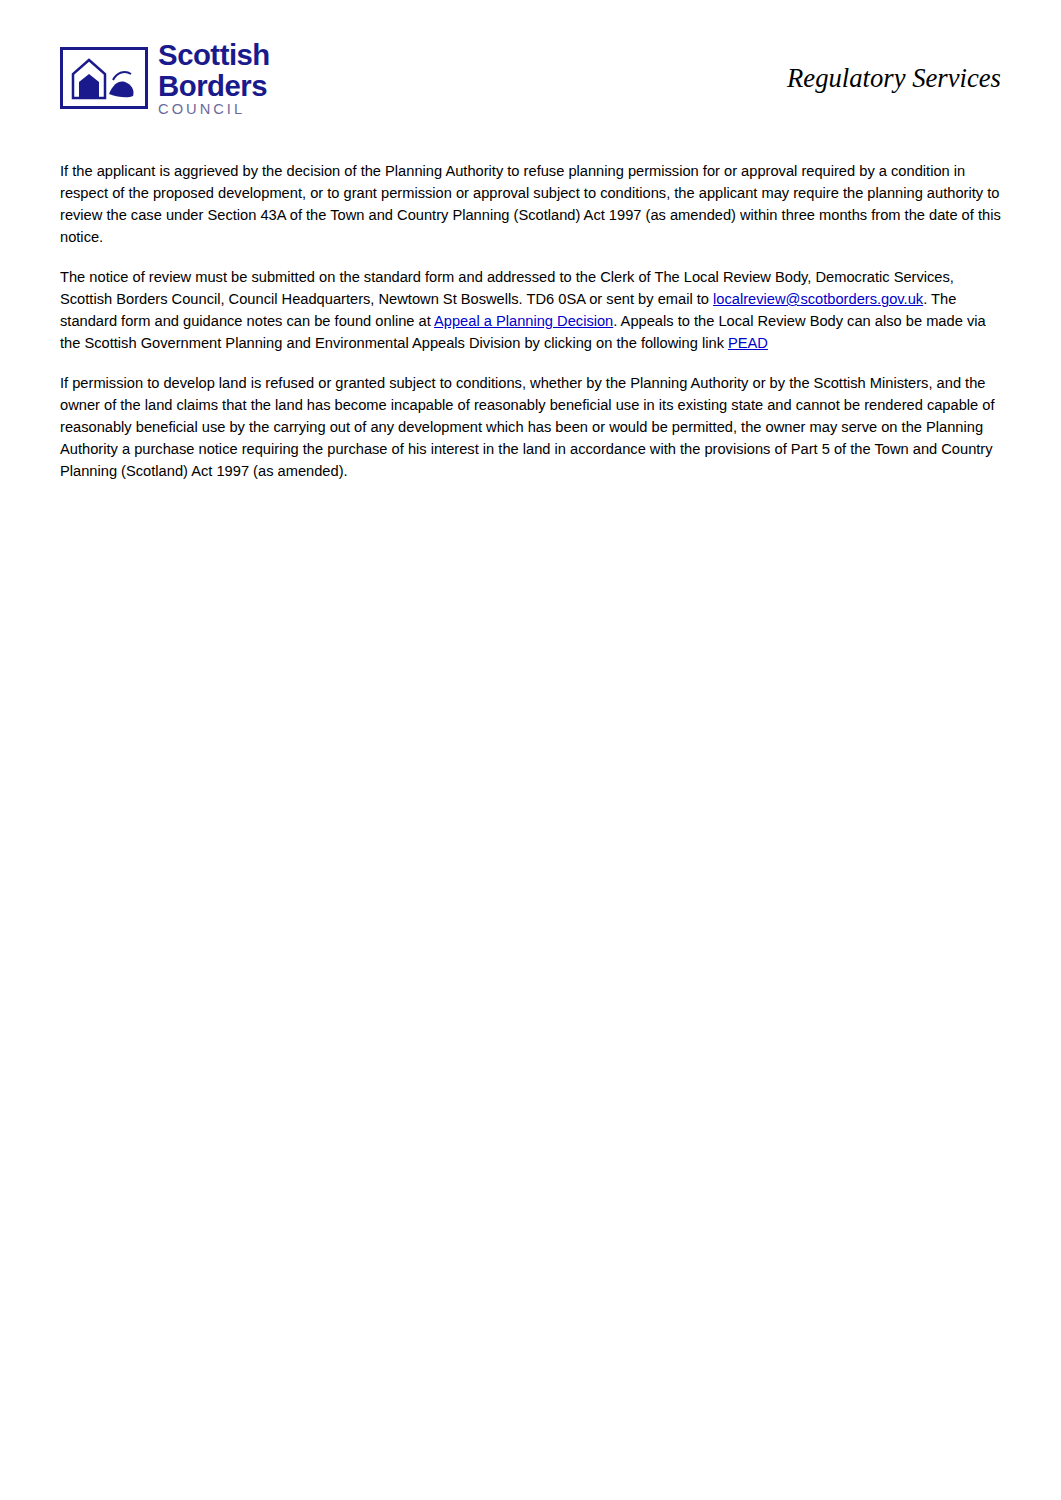Scottish
Borders
COUNCIL
Regulatory Services
If the applicant is aggrieved by the decision of the Planning Authority to refuse planning permission for or approval required by a condition in respect of the proposed development, or to grant permission or approval subject to conditions, the applicant may require the planning authority to review the case under Section 43A of the Town and Country Planning (Scotland) Act 1997 (as amended) within three months from the date of this notice.
The notice of review must be submitted on the standard form and addressed to the Clerk of The Local Review Body, Democratic Services, Scottish Borders Council, Council Headquarters, Newtown St Boswells. TD6 0SA or sent by email to localreview@scotborders.gov.uk. The standard form and guidance notes can be found online at Appeal a Planning Decision. Appeals to the Local Review Body can also be made via the Scottish Government Planning and Environmental Appeals Division by clicking on the following link PEAD
If permission to develop land is refused or granted subject to conditions, whether by the Planning Authority or by the Scottish Ministers, and the owner of the land claims that the land has become incapable of reasonably beneficial use in its existing state and cannot be rendered capable of reasonably beneficial use by the carrying out of any development which has been or would be permitted, the owner may serve on the Planning Authority a purchase notice requiring the purchase of his interest in the land in accordance with the provisions of Part 5 of the Town and Country Planning (Scotland) Act 1997 (as amended).